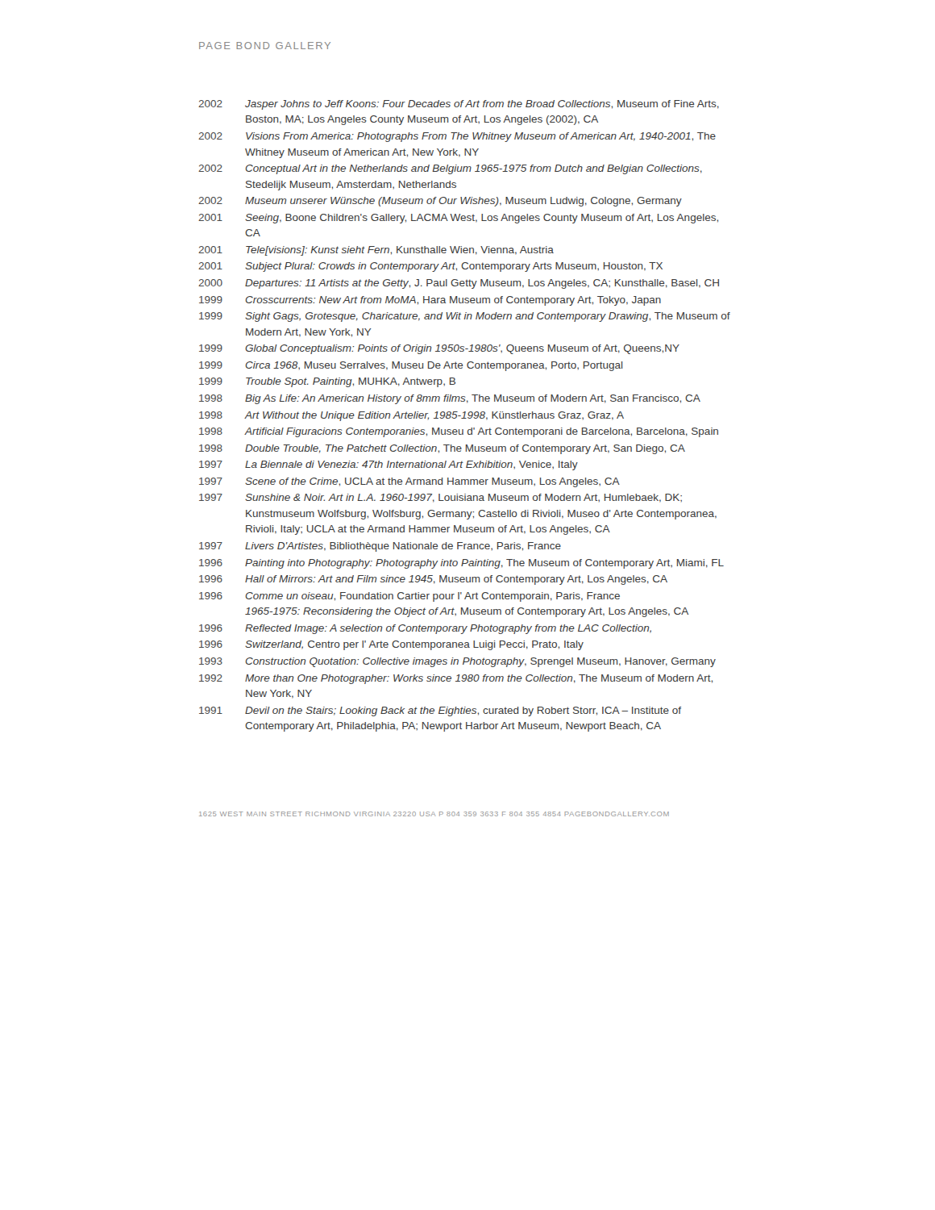PAGE BOND GALLERY
2002
Jasper Johns to Jeff Koons: Four Decades of Art from the Broad Collections, Museum of Fine Arts, Boston, MA; Los Angeles County Museum of Art, Los Angeles (2002), CA
2002
Visions From America: Photographs From The Whitney Museum of American Art, 1940-2001, The Whitney Museum of American Art, New York, NY
2002
Conceptual Art in the Netherlands and Belgium 1965-1975 from Dutch and Belgian Collections, Stedelijk Museum, Amsterdam, Netherlands
2002
Museum unserer Wünsche (Museum of Our Wishes), Museum Ludwig, Cologne, Germany
2001
Seeing, Boone Children's Gallery, LACMA West, Los Angeles County Museum of Art, Los Angeles, CA
2001
Tele[visions]: Kunst sieht Fern, Kunsthalle Wien, Vienna, Austria
2001
Subject Plural: Crowds in Contemporary Art, Contemporary Arts Museum, Houston, TX
2000
Departures: 11 Artists at the Getty, J. Paul Getty Museum, Los Angeles, CA; Kunsthalle, Basel, CH
1999
Crosscurrents: New Art from MoMA, Hara Museum of Contemporary Art, Tokyo, Japan
1999
Sight Gags, Grotesque, Charicature, and Wit in Modern and Contemporary Drawing, The Museum of Modern Art, New York, NY
1999
Global Conceptualism: Points of Origin 1950s-1980s', Queens Museum of Art, Queens,NY
1999
Circa 1968, Museu Serralves, Museu De Arte Contemporanea, Porto, Portugal
1999
Trouble Spot. Painting, MUHKA, Antwerp, B
1998
Big As Life: An American History of 8mm films, The Museum of Modern Art, San Francisco, CA
1998
Art Without the Unique Edition Artelier, 1985-1998, Künstlerhaus Graz, Graz, A
1998
Artificial Figuracions Contemporanies, Museu d' Art Contemporani de Barcelona, Barcelona, Spain
1998
Double Trouble, The Patchett Collection, The Museum of Contemporary Art, San Diego, CA
1997
La Biennale di Venezia: 47th International Art Exhibition, Venice, Italy
1997
Scene of the Crime, UCLA at the Armand Hammer Museum, Los Angeles, CA
1997
Sunshine & Noir. Art in L.A. 1960-1997, Louisiana Museum of Modern Art, Humlebaek, DK; Kunstmuseum Wolfsburg, Wolfsburg, Germany; Castello di Rivioli, Museo d' Arte Contemporanea, Rivioli, Italy; UCLA at the Armand Hammer Museum of Art, Los Angeles, CA
1997
Livers D'Artistes, Bibliothèque Nationale de France, Paris, France
1996
Painting into Photography: Photography into Painting, The Museum of Contemporary Art, Miami, FL
1996
Hall of Mirrors: Art and Film since 1945, Museum of Contemporary Art, Los Angeles, CA
1996
Comme un oiseau, Foundation Cartier pour l' Art Contemporain, Paris, France
1965-1975: Reconsidering the Object of Art, Museum of Contemporary Art, Los Angeles, CA
1996
Reflected Image: A selection of Contemporary Photography from the LAC Collection,
1996
Switzerland, Centro per l' Arte Contemporanea Luigi Pecci, Prato, Italy
1993
Construction Quotation: Collective images in Photography, Sprengel Museum, Hanover, Germany
1992
More than One Photographer: Works since 1980 from the Collection, The Museum of Modern Art, New York, NY
1991
Devil on the Stairs; Looking Back at the Eighties, curated by Robert Storr, ICA – Institute of Contemporary Art, Philadelphia, PA; Newport Harbor Art Museum, Newport Beach, CA
1625 WEST MAIN STREET RICHMOND VIRGINIA 23220 USA P 804 359 3633 F 804 355 4854 PAGEBONDGALLERY.COM